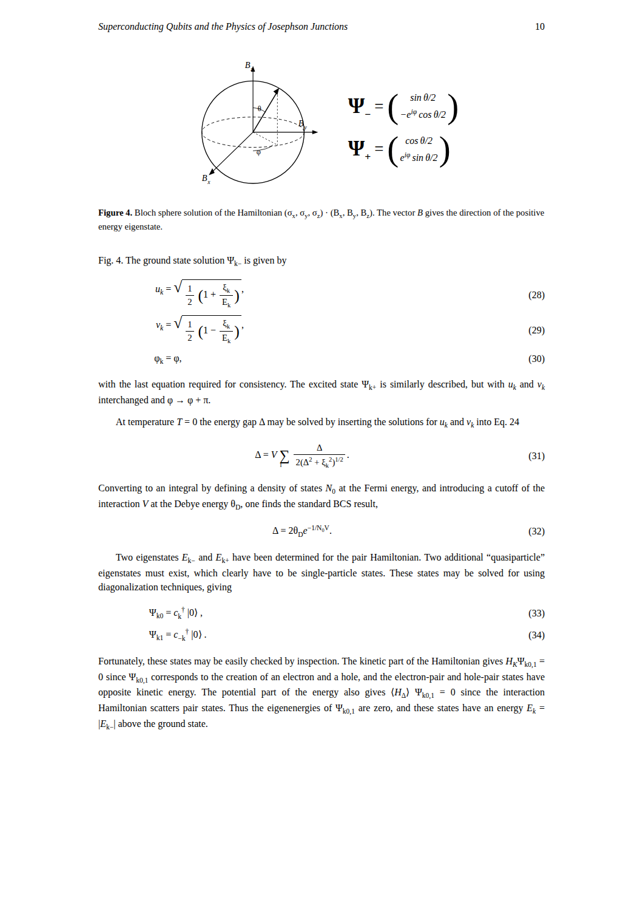Superconducting Qubits and the Physics of Josephson Junctions 10
B z B y B x θ φ
Ψ− = ( sin θ/2 −eiφ cos θ/2 )
Ψ+ = ( cos θ/2 eiφ sin θ/2 )
Figure 4. Bloch sphere solution of the Hamiltonian (σx, σy, σz) · (Bx, By, Bz). The vector B gives the direction of the positive energy eigenstate.
Fig. 4. The ground state solution Ψk− is given by
uk = √ 12 (1 + ξk Ek) ,
(28)
vk = √ 12 (1 − ξk Ek) ,
(29)
φk = φ,
(30)
with the last equation required for consistency. The excited state Ψk+ is similarly described, but with uk and vk interchanged and φ → φ + π.
At temperature T = 0 the energy gap Δ may be solved by inserting the solutions for uk and vk into Eq. 24
Δ = V ∑l Δ 2(Δ2 + ξk2)1/2 .
(31)
Converting to an integral by defining a density of states N0 at the Fermi energy, and introducing a cutoff of the interaction V at the Debye energy θD, one finds the standard BCS result,
Δ = 2θDe−1/N0V.
(32)
Two eigenstates Ek− and Ek+ have been determined for the pair Hamiltonian. Two additional “quasiparticle” eigenstates must exist, which clearly have to be single-particle states. These states may be solved for using diagonalization techniques, giving
Ψk0 = ck† |0⟩ ,
(33)
Ψk1 = c−k† |0⟩ .
(34)
Fortunately, these states may be easily checked by inspection. The kinetic part of the Hamiltonian gives HKΨk0,1 = 0 since Ψk0,1 corresponds to the creation of an electron and a hole, and the electron-pair and hole-pair states have opposite kinetic energy. The potential part of the energy also gives ⟨HΔ⟩ Ψk0,1 = 0 since the interaction Hamiltonian scatters pair states. Thus the eigenenergies of Ψk0,1 are zero, and these states have an energy Ek = |Ek−| above the ground state.